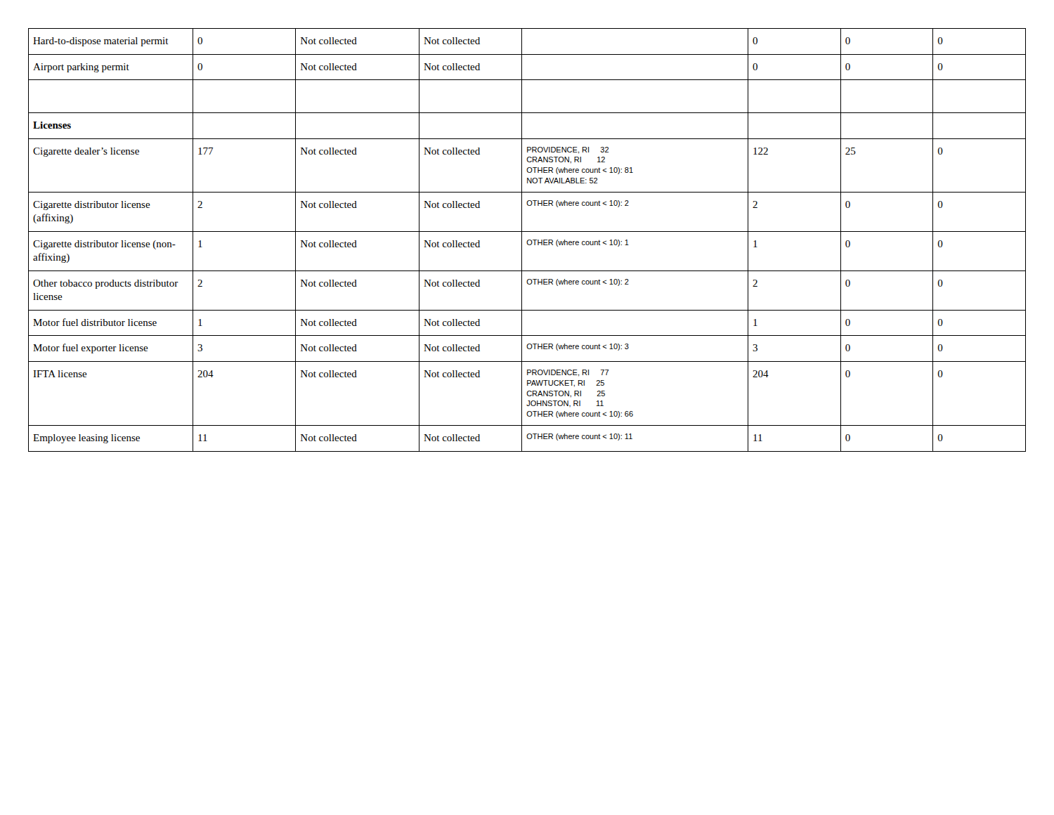| Hard-to-dispose material permit | 0 | Not collected | Not collected | | 0 | 0 | 0 |
| Airport parking permit | 0 | Not collected | Not collected | | 0 | 0 | 0 |
| Licenses | | | | | | | |
| Cigarette dealer’s license | 177 | Not collected | Not collected | PROVIDENCE, RI 32 CRANSTON, RI 12 OTHER (where count < 10): 81 NOT AVAILABLE: 52 | 122 | 25 | 0 |
| Cigarette distributor license (affixing) | 2 | Not collected | Not collected | OTHER (where count < 10): 2 | 2 | 0 | 0 |
| Cigarette distributor license (non-affixing) | 1 | Not collected | Not collected | OTHER (where count < 10): 1 | 1 | 0 | 0 |
| Other tobacco products distributor license | 2 | Not collected | Not collected | OTHER (where count < 10): 2 | 2 | 0 | 0 |
| Motor fuel distributor license | 1 | Not collected | Not collected | | 1 | 0 | 0 |
| Motor fuel exporter license | 3 | Not collected | Not collected | OTHER (where count < 10): 3 | 3 | 0 | 0 |
| IFTA license | 204 | Not collected | Not collected | PROVIDENCE, RI 77 PAWTUCKET, RI 25 CRANSTON, RI 25 JOHNSTON, RI 11 OTHER (where count < 10): 66 | 204 | 0 | 0 |
| Employee leasing license | 11 | Not collected | Not collected | OTHER (where count < 10): 11 | 11 | 0 | 0 |